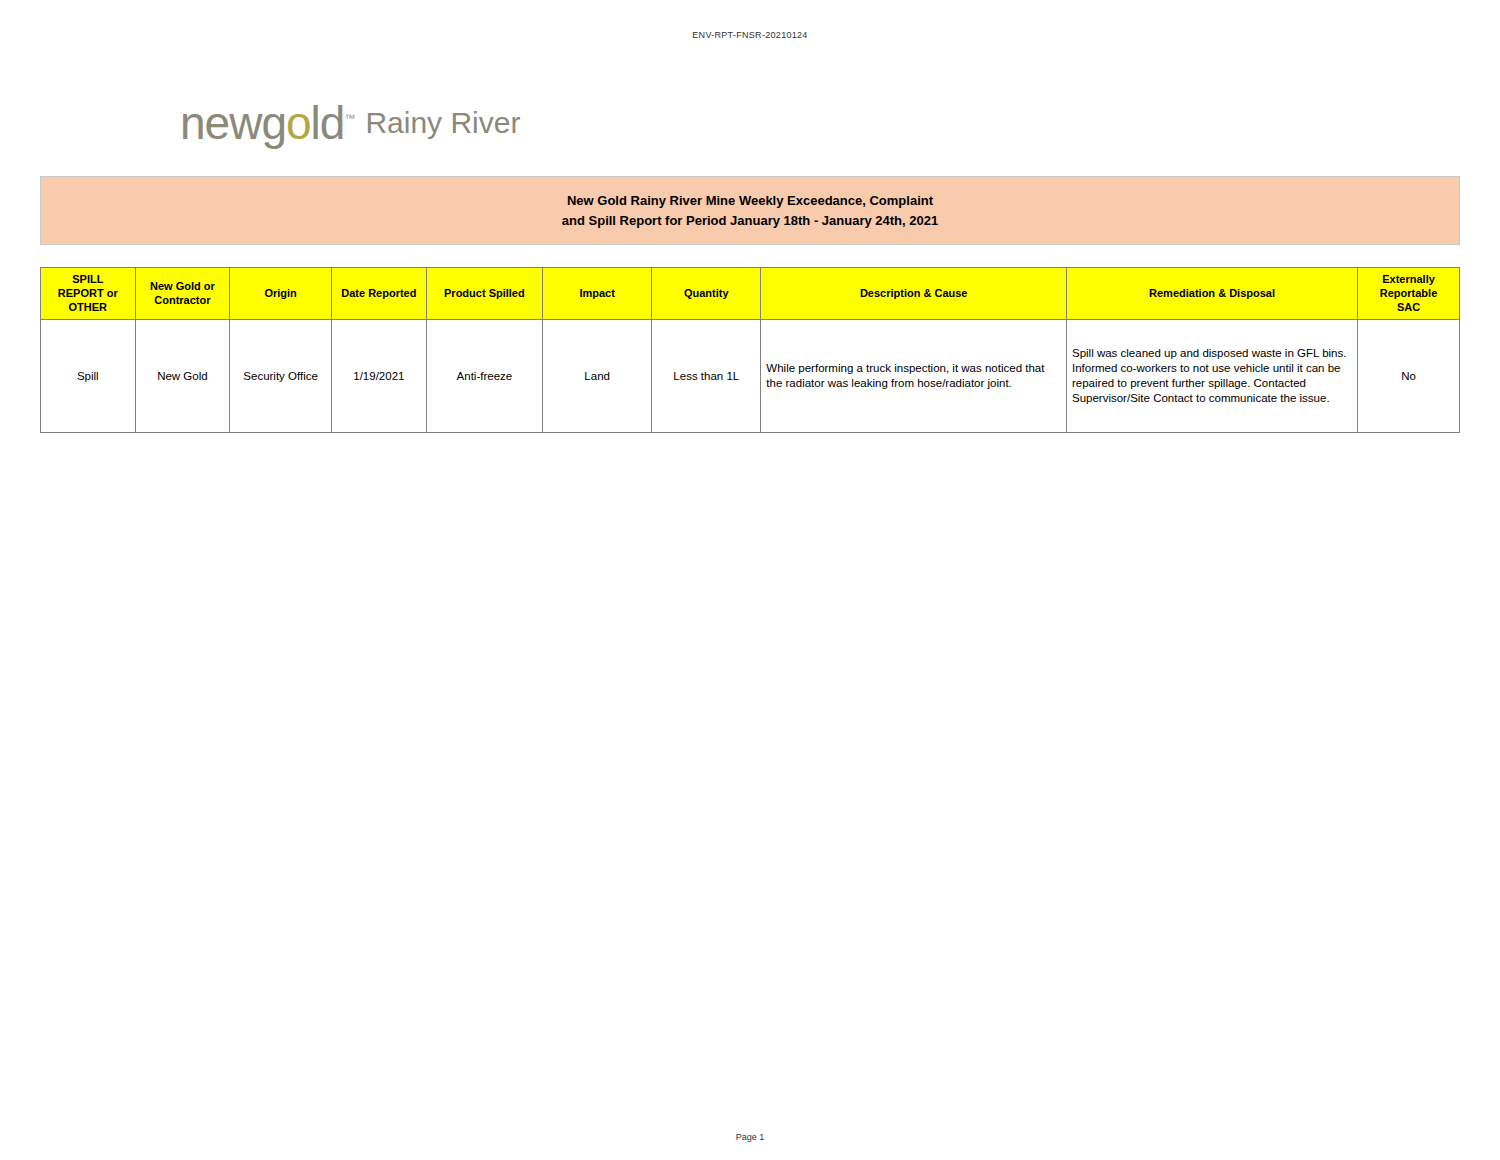ENV-RPT-FNSR-20210124
newgold™Rainy River
New Gold Rainy River Mine Weekly Exceedance, Complaint
and Spill Report for Period January 18th - January 24th, 2021
| SPILL REPORT or OTHER | New Gold or Contractor | Origin | Date Reported | Product Spilled | Impact | Quantity | Description & Cause | Remediation & Disposal | Externally Reportable SAC |
| --- | --- | --- | --- | --- | --- | --- | --- | --- | --- |
| Spill | New Gold | Security Office | 1/19/2021 | Anti-freeze | Land | Less than 1L | While performing a truck inspection, it was noticed that the radiator was leaking from hose/radiator joint. | Spill was cleaned up and disposed waste in GFL bins. Informed co-workers to not use vehicle until it can be repaired to prevent further spillage. Contacted Supervisor/Site Contact to communicate the issue. | No |
Page 1